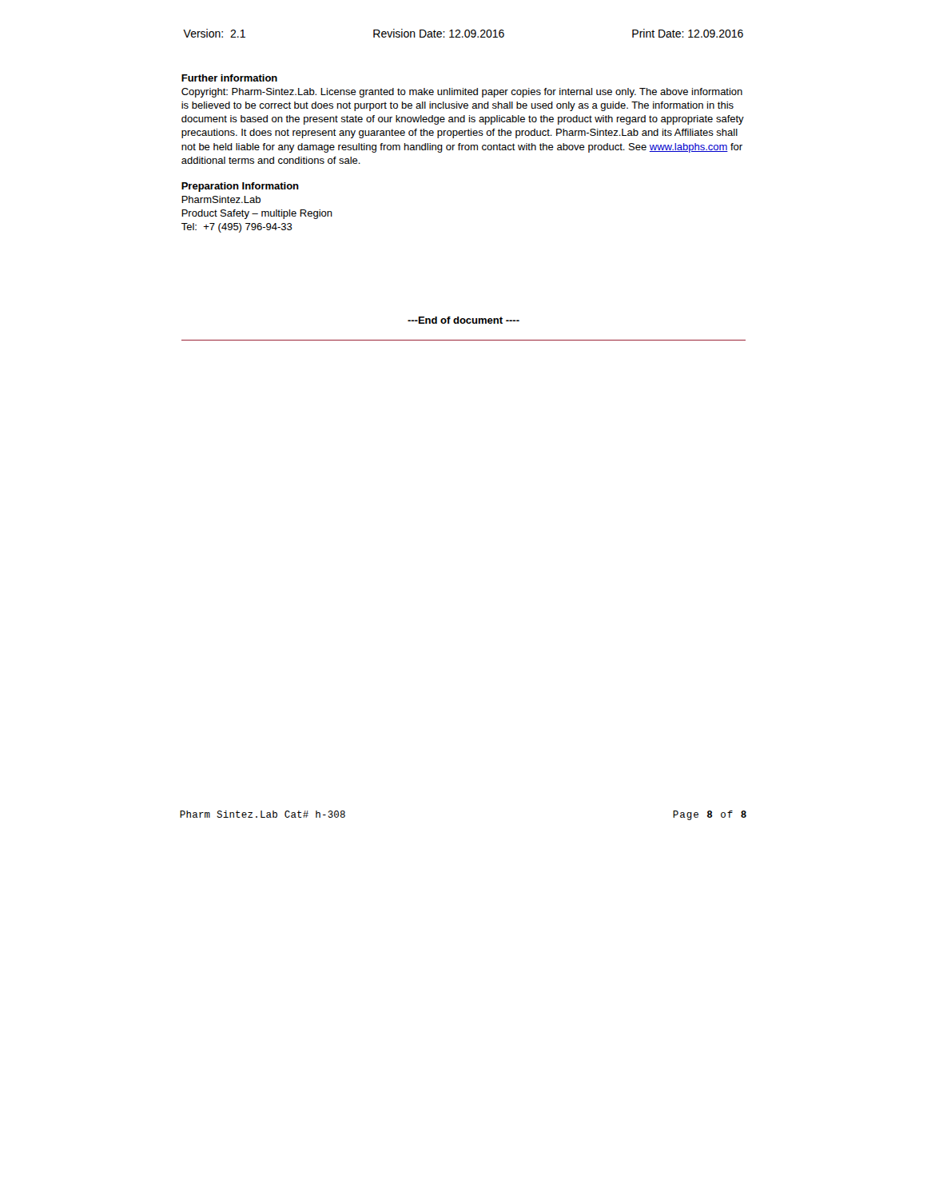Version: 2.1 Revision Date: 12.09.2016 Print Date: 12.09.2016
Further information
Copyright: Pharm-Sintez.Lab. License granted to make unlimited paper copies for internal use only. The above information is believed to be correct but does not purport to be all inclusive and shall be used only as a guide. The information in this document is based on the present state of our knowledge and is applicable to the product with regard to appropriate safety precautions. It does not represent any guarantee of the properties of the product. Pharm-Sintez.Lab and its Affiliates shall not be held liable for any damage resulting from handling or from contact with the above product. See www.labphs.com for additional terms and conditions of sale.
Preparation Information
PharmSintez.Lab
Product Safety – multiple Region
Tel: +7 (495) 796-94-33
---End of document ----
Pharm Sintez.Lab Cat# h-308 Page 8 of 8